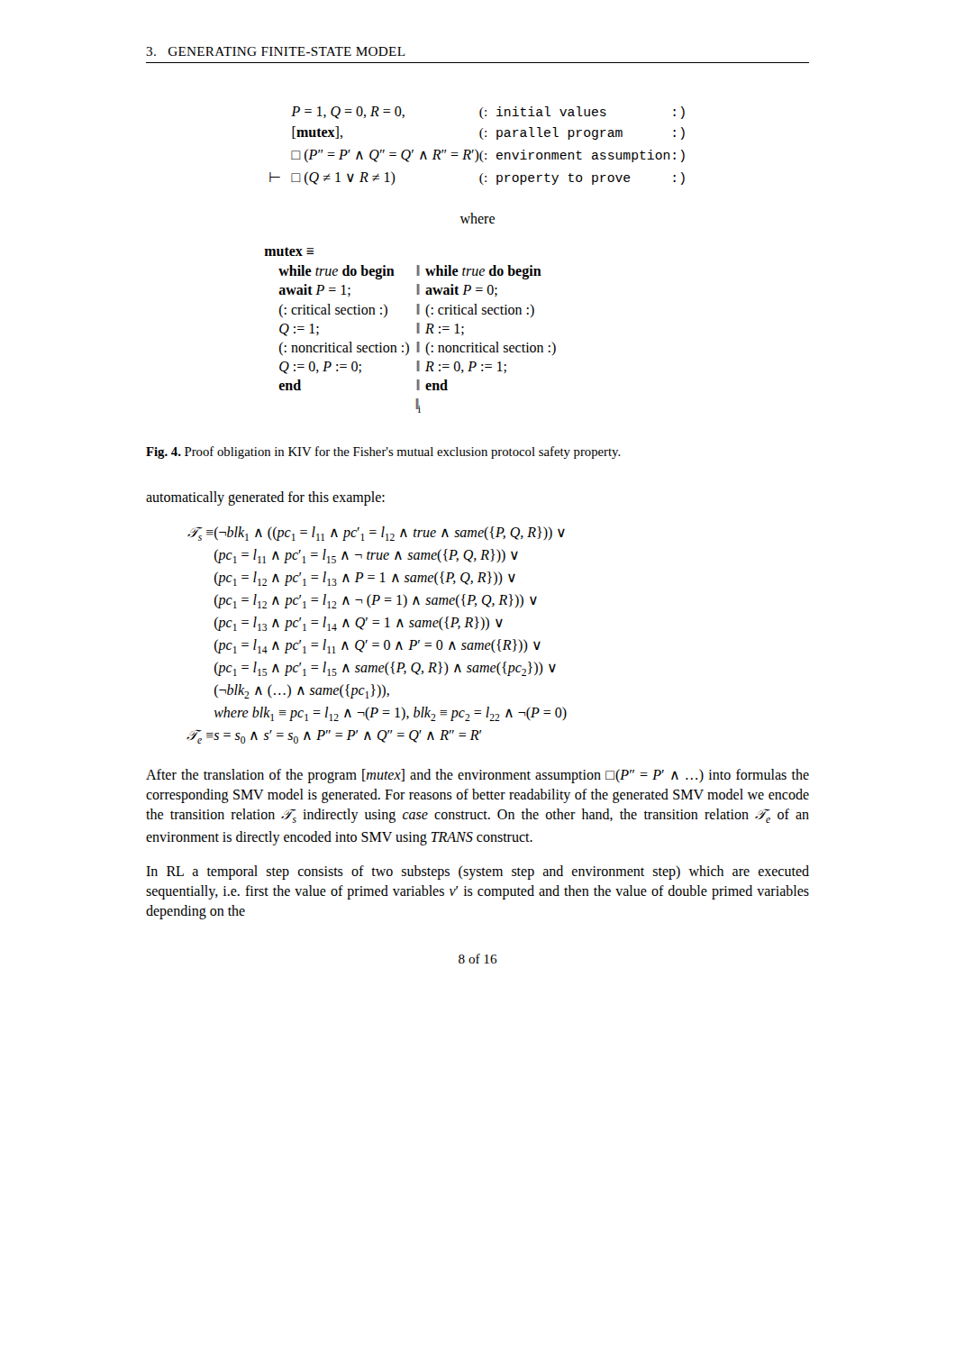3. GENERATING FINITE-STATE MODEL
| | P = 1, Q = 0, R = 0, | (: initial values | :) |
| | [ mutex ], | (: parallel program | :) |
| | □ ( P ″ = P ′ ∧ Q ″ = Q ′ ∧ R ″ = R ′) | (: environment assumption | :) |
| ⊢ | □ ( Q ≠ 1 ∨ R ≠ 1) | (: property to prove | :) |
where
mutex ≡
| while true do begin await P = 1; (: critical section :) Q := 1; (: noncritical section :) Q := 0, P := 0; end | ‖ ‖ ‖ ‖ ‖ ‖ ‖ ‖ i | while true do begin await P = 0; (: critical section :) R := 1; (: noncritical section :) R := 0, P := 1; end |
Fig. 4. Proof obligation in KIV for the Fisher's mutual exclusion protocol safety property.
automatically generated for this example:
| 𝒯 s ≡ | (¬ blk 1 ∧ (( pc 1 = l 11 ∧ pc ′ 1 = l 12 ∧ true ∧ same ({ P, Q, R })) ∨ |
| | ( pc 1 = l 11 ∧ pc ′ 1 = l 15 ∧ ¬ true ∧ same ({ P, Q, R })) ∨ |
| | ( pc 1 = l 12 ∧ pc ′ 1 = l 13 ∧ P = 1 ∧ same ({ P, Q, R })) ∨ |
| | ( pc 1 = l 12 ∧ pc ′ 1 = l 12 ∧ ¬ ( P = 1) ∧ same ({ P, Q, R })) ∨ |
| | ( pc 1 = l 13 ∧ pc ′ 1 = l 14 ∧ Q ′ = 1 ∧ same ({ P, R })) ∨ |
| | ( pc 1 = l 14 ∧ pc ′ 1 = l 11 ∧ Q ′ = 0 ∧ P ′ = 0 ∧ same ({ R })) ∨ |
| | ( pc 1 = l 15 ∧ pc ′ 1 = l 15 ∧ same ({ P, Q, R }) ∧ same ({ pc 2 })) ∨ |
| | (¬ blk 2 ∧ (…) ∧ same ({ pc 1 })), |
| | where blk 1 ≡ pc 1 = l 12 ∧ ¬( P = 1), blk 2 ≡ pc 2 = l 22 ∧ ¬( P = 0) |
| 𝒯 e ≡ | s = s 0 ∧ s ′ = s 0 ∧ P ″ = P ′ ∧ Q ″ = Q ′ ∧ R ″ = R ′ |
After the translation of the program [mutex] and the environment assumption □(P″ = P′ ∧ …) into formulas the corresponding SMV model is generated. For reasons of better readability of the generated SMV model we encode the transition relation 𝒯s indirectly using case construct. On the other hand, the transition relation 𝒯e of an environment is directly encoded into SMV using TRANS construct.
In RL a temporal step consists of two substeps (system step and environment step) which are executed sequentially, i.e. first the value of primed variables ν′ is computed and then the value of double primed variables depending on the
8 of 16